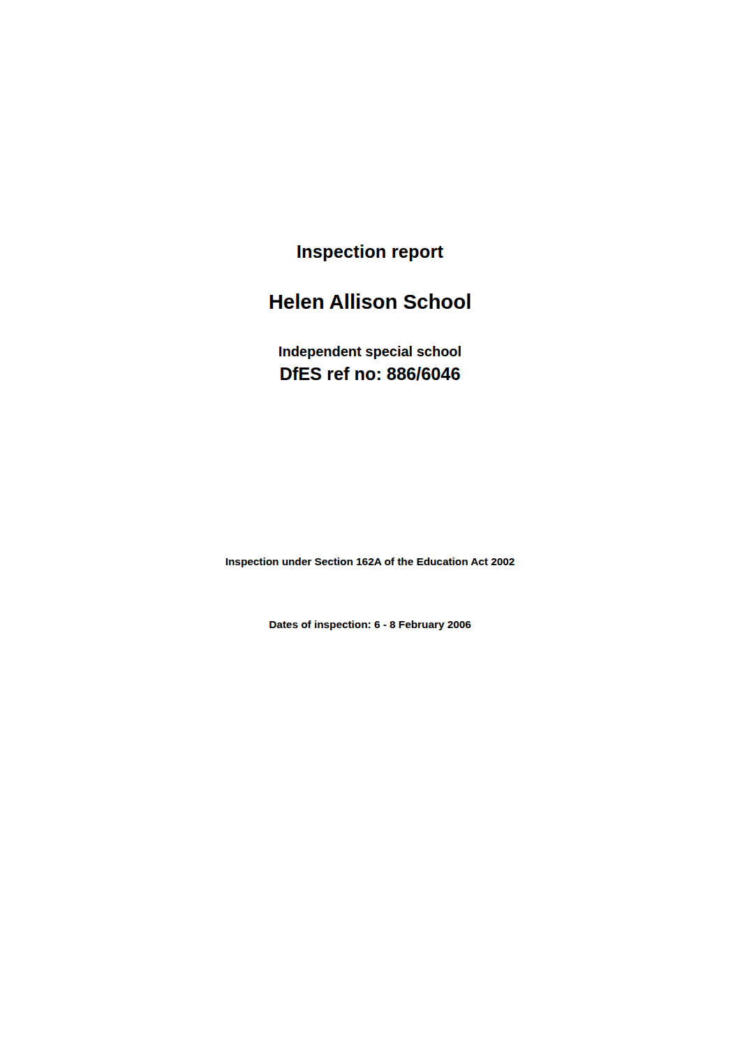Inspection report
Helen Allison School
Independent special school
DfES ref no: 886/6046
Inspection under Section 162A of the Education Act 2002
Dates of inspection: 6 - 8 February 2006